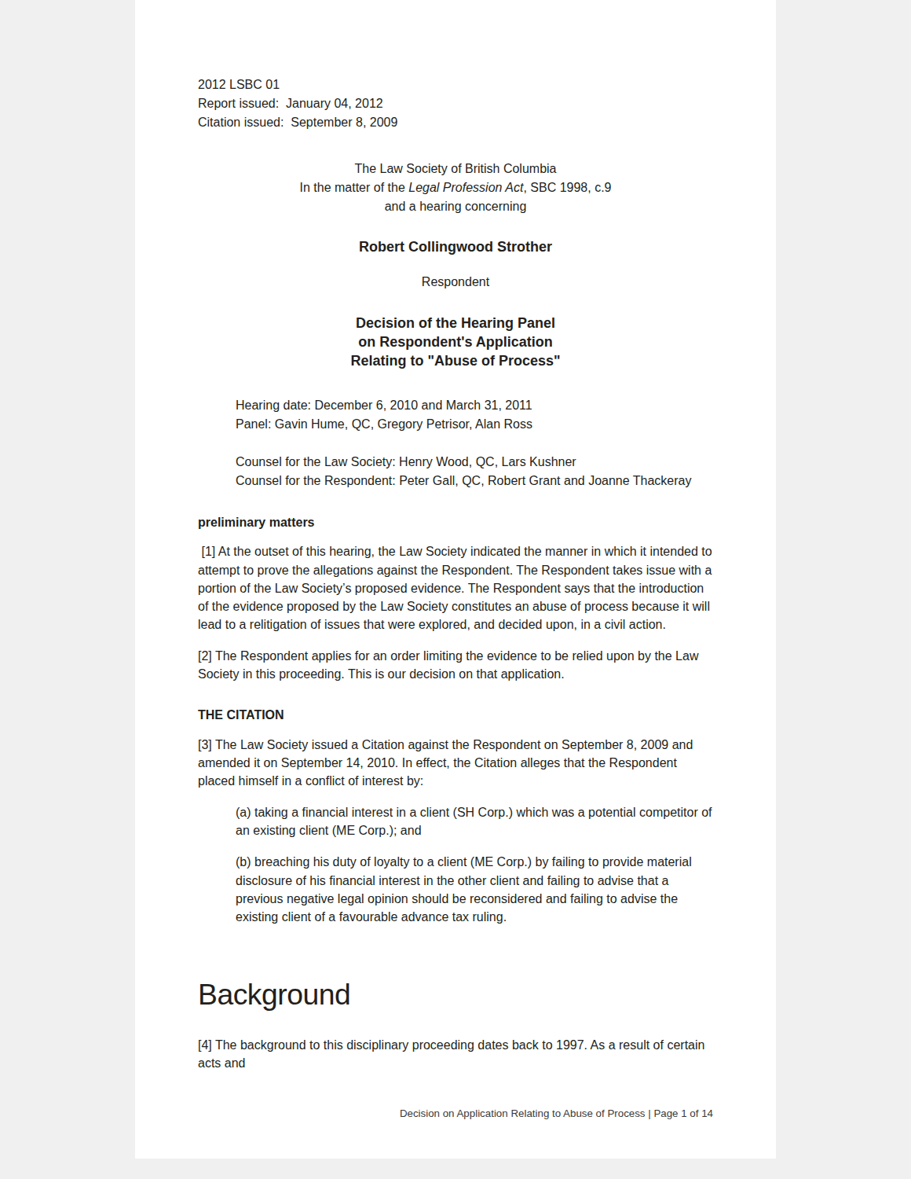2012 LSBC 01
Report issued: January 04, 2012
Citation issued: September 8, 2009
The Law Society of British Columbia
In the matter of the Legal Profession Act, SBC 1998, c.9
and a hearing concerning
Robert Collingwood Strother
Respondent
Decision of the Hearing Panel
on Respondent's Application
Relating to "Abuse of Process"
Hearing date: December 6, 2010 and March 31, 2011
Panel: Gavin Hume, QC, Gregory Petrisor, Alan Ross
Counsel for the Law Society: Henry Wood, QC, Lars Kushner
Counsel for the Respondent: Peter Gall, QC, Robert Grant and Joanne Thackeray
preliminary matters
[1] At the outset of this hearing, the Law Society indicated the manner in which it intended to attempt to prove the allegations against the Respondent. The Respondent takes issue with a portion of the Law Society’s proposed evidence. The Respondent says that the introduction of the evidence proposed by the Law Society constitutes an abuse of process because it will lead to a relitigation of issues that were explored, and decided upon, in a civil action.
[2] The Respondent applies for an order limiting the evidence to be relied upon by the Law Society in this proceeding. This is our decision on that application.
THE CITATION
[3] The Law Society issued a Citation against the Respondent on September 8, 2009 and amended it on September 14, 2010. In effect, the Citation alleges that the Respondent placed himself in a conflict of interest by:
(a) taking a financial interest in a client (SH Corp.) which was a potential competitor of an existing client (ME Corp.); and
(b) breaching his duty of loyalty to a client (ME Corp.) by failing to provide material disclosure of his financial interest in the other client and failing to advise that a previous negative legal opinion should be reconsidered and failing to advise the existing client of a favourable advance tax ruling.
Background
[4] The background to this disciplinary proceeding dates back to 1997. As a result of certain acts and
Decision on Application Relating to Abuse of Process | Page 1 of 14